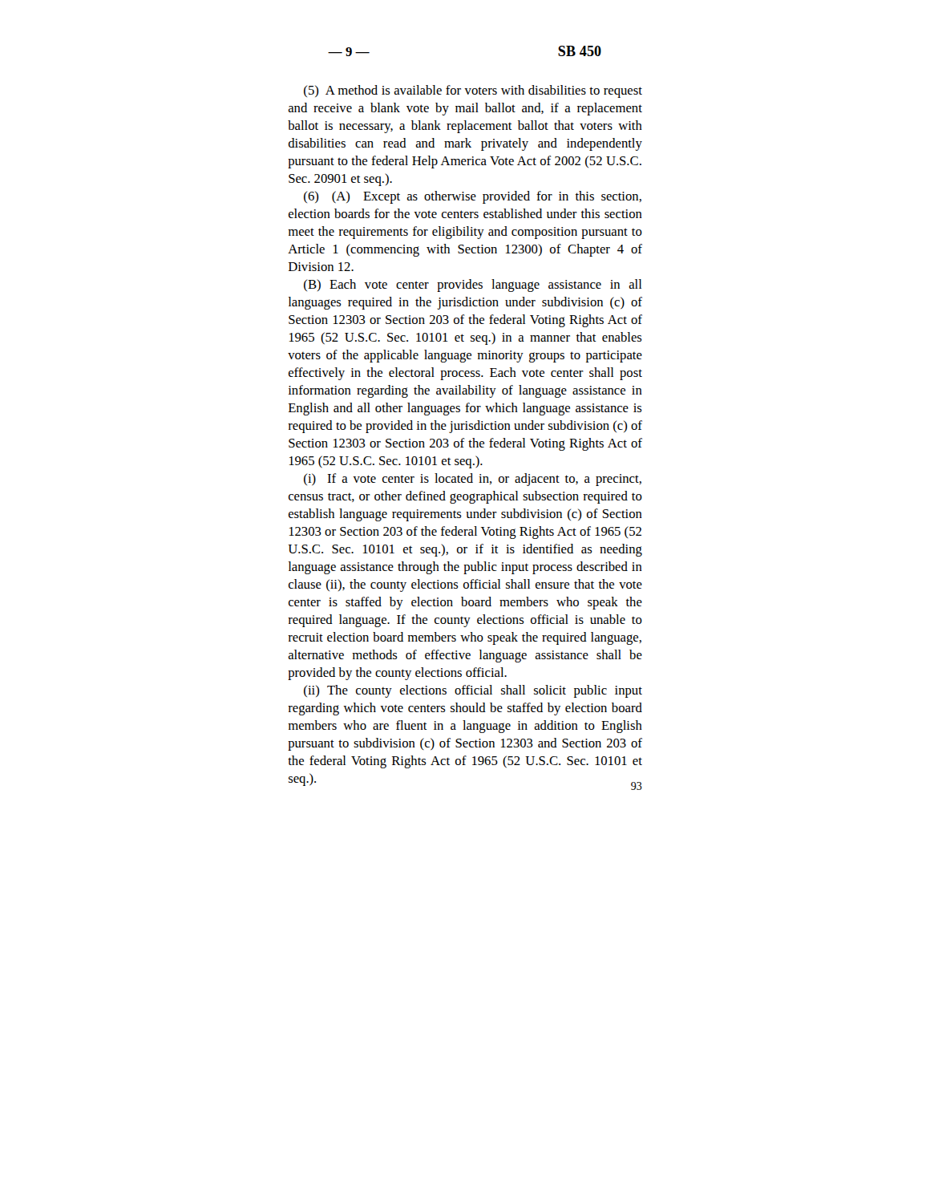— 9 — SB 450
(5) A method is available for voters with disabilities to request and receive a blank vote by mail ballot and, if a replacement ballot is necessary, a blank replacement ballot that voters with disabilities can read and mark privately and independently pursuant to the federal Help America Vote Act of 2002 (52 U.S.C. Sec. 20901 et seq.).
(6) (A) Except as otherwise provided for in this section, election boards for the vote centers established under this section meet the requirements for eligibility and composition pursuant to Article 1 (commencing with Section 12300) of Chapter 4 of Division 12.
(B) Each vote center provides language assistance in all languages required in the jurisdiction under subdivision (c) of Section 12303 or Section 203 of the federal Voting Rights Act of 1965 (52 U.S.C. Sec. 10101 et seq.) in a manner that enables voters of the applicable language minority groups to participate effectively in the electoral process. Each vote center shall post information regarding the availability of language assistance in English and all other languages for which language assistance is required to be provided in the jurisdiction under subdivision (c) of Section 12303 or Section 203 of the federal Voting Rights Act of 1965 (52 U.S.C. Sec. 10101 et seq.).
(i) If a vote center is located in, or adjacent to, a precinct, census tract, or other defined geographical subsection required to establish language requirements under subdivision (c) of Section 12303 or Section 203 of the federal Voting Rights Act of 1965 (52 U.S.C. Sec. 10101 et seq.), or if it is identified as needing language assistance through the public input process described in clause (ii), the county elections official shall ensure that the vote center is staffed by election board members who speak the required language. If the county elections official is unable to recruit election board members who speak the required language, alternative methods of effective language assistance shall be provided by the county elections official.
(ii) The county elections official shall solicit public input regarding which vote centers should be staffed by election board members who are fluent in a language in addition to English pursuant to subdivision (c) of Section 12303 and Section 203 of the federal Voting Rights Act of 1965 (52 U.S.C. Sec. 10101 et seq.).
93